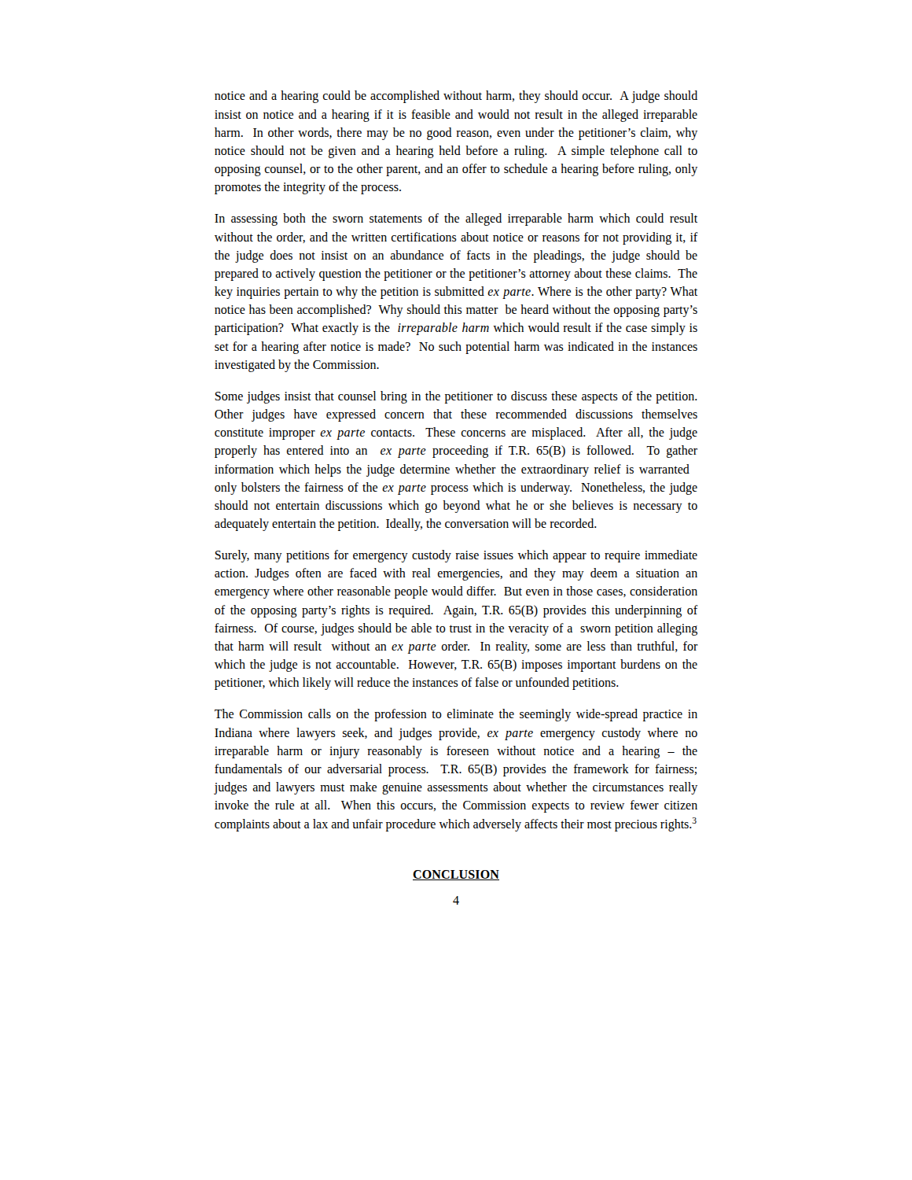notice and a hearing could be accomplished without harm, they should occur. A judge should insist on notice and a hearing if it is feasible and would not result in the alleged irreparable harm. In other words, there may be no good reason, even under the petitioner’s claim, why notice should not be given and a hearing held before a ruling. A simple telephone call to opposing counsel, or to the other parent, and an offer to schedule a hearing before ruling, only promotes the integrity of the process.
In assessing both the sworn statements of the alleged irreparable harm which could result without the order, and the written certifications about notice or reasons for not providing it, if the judge does not insist on an abundance of facts in the pleadings, the judge should be prepared to actively question the petitioner or the petitioner’s attorney about these claims. The key inquiries pertain to why the petition is submitted ex parte. Where is the other party? What notice has been accomplished? Why should this matter be heard without the opposing party’s participation? What exactly is the irreparable harm which would result if the case simply is set for a hearing after notice is made? No such potential harm was indicated in the instances investigated by the Commission.
Some judges insist that counsel bring in the petitioner to discuss these aspects of the petition. Other judges have expressed concern that these recommended discussions themselves constitute improper ex parte contacts. These concerns are misplaced. After all, the judge properly has entered into an ex parte proceeding if T.R. 65(B) is followed. To gather information which helps the judge determine whether the extraordinary relief is warranted only bolsters the fairness of the ex parte process which is underway. Nonetheless, the judge should not entertain discussions which go beyond what he or she believes is necessary to adequately entertain the petition. Ideally, the conversation will be recorded.
Surely, many petitions for emergency custody raise issues which appear to require immediate action. Judges often are faced with real emergencies, and they may deem a situation an emergency where other reasonable people would differ. But even in those cases, consideration of the opposing party’s rights is required. Again, T.R. 65(B) provides this underpinning of fairness. Of course, judges should be able to trust in the veracity of a sworn petition alleging that harm will result without an ex parte order. In reality, some are less than truthful, for which the judge is not accountable. However, T.R. 65(B) imposes important burdens on the petitioner, which likely will reduce the instances of false or unfounded petitions.
The Commission calls on the profession to eliminate the seemingly wide-spread practice in Indiana where lawyers seek, and judges provide, ex parte emergency custody where no irreparable harm or injury reasonably is foreseen without notice and a hearing – the fundamentals of our adversarial process. T.R. 65(B) provides the framework for fairness; judges and lawyers must make genuine assessments about whether the circumstances really invoke the rule at all. When this occurs, the Commission expects to review fewer citizen complaints about a lax and unfair procedure which adversely affects their most precious rights.3
CONCLUSION
4